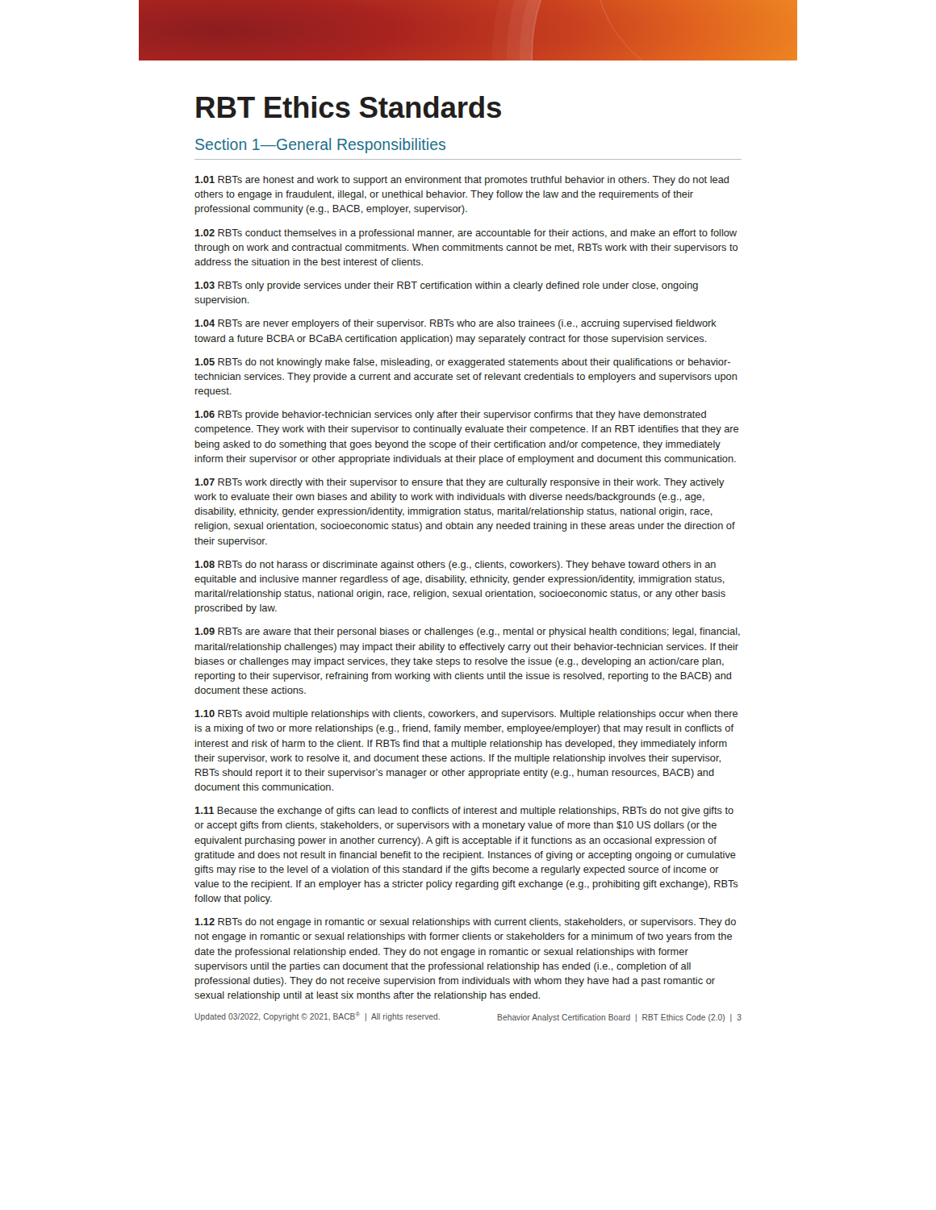RBT Ethics Standards
Section 1—General Responsibilities
1.01 RBTs are honest and work to support an environment that promotes truthful behavior in others. They do not lead others to engage in fraudulent, illegal, or unethical behavior. They follow the law and the requirements of their professional community (e.g., BACB, employer, supervisor).
1.02 RBTs conduct themselves in a professional manner, are accountable for their actions, and make an effort to follow through on work and contractual commitments. When commitments cannot be met, RBTs work with their supervisors to address the situation in the best interest of clients.
1.03 RBTs only provide services under their RBT certification within a clearly defined role under close, ongoing supervision.
1.04 RBTs are never employers of their supervisor. RBTs who are also trainees (i.e., accruing supervised fieldwork toward a future BCBA or BCaBA certification application) may separately contract for those supervision services.
1.05 RBTs do not knowingly make false, misleading, or exaggerated statements about their qualifications or behavior-technician services. They provide a current and accurate set of relevant credentials to employers and supervisors upon request.
1.06 RBTs provide behavior-technician services only after their supervisor confirms that they have demonstrated competence. They work with their supervisor to continually evaluate their competence. If an RBT identifies that they are being asked to do something that goes beyond the scope of their certification and/or competence, they immediately inform their supervisor or other appropriate individuals at their place of employment and document this communication.
1.07 RBTs work directly with their supervisor to ensure that they are culturally responsive in their work. They actively work to evaluate their own biases and ability to work with individuals with diverse needs/backgrounds (e.g., age, disability, ethnicity, gender expression/identity, immigration status, marital/relationship status, national origin, race, religion, sexual orientation, socioeconomic status) and obtain any needed training in these areas under the direction of their supervisor.
1.08 RBTs do not harass or discriminate against others (e.g., clients, coworkers). They behave toward others in an equitable and inclusive manner regardless of age, disability, ethnicity, gender expression/identity, immigration status, marital/relationship status, national origin, race, religion, sexual orientation, socioeconomic status, or any other basis proscribed by law.
1.09 RBTs are aware that their personal biases or challenges (e.g., mental or physical health conditions; legal, financial, marital/relationship challenges) may impact their ability to effectively carry out their behavior-technician services. If their biases or challenges may impact services, they take steps to resolve the issue (e.g., developing an action/care plan, reporting to their supervisor, refraining from working with clients until the issue is resolved, reporting to the BACB) and document these actions.
1.10 RBTs avoid multiple relationships with clients, coworkers, and supervisors. Multiple relationships occur when there is a mixing of two or more relationships (e.g., friend, family member, employee/employer) that may result in conflicts of interest and risk of harm to the client. If RBTs find that a multiple relationship has developed, they immediately inform their supervisor, work to resolve it, and document these actions. If the multiple relationship involves their supervisor, RBTs should report it to their supervisor’s manager or other appropriate entity (e.g., human resources, BACB) and document this communication.
1.11 Because the exchange of gifts can lead to conflicts of interest and multiple relationships, RBTs do not give gifts to or accept gifts from clients, stakeholders, or supervisors with a monetary value of more than $10 US dollars (or the equivalent purchasing power in another currency). A gift is acceptable if it functions as an occasional expression of gratitude and does not result in financial benefit to the recipient. Instances of giving or accepting ongoing or cumulative gifts may rise to the level of a violation of this standard if the gifts become a regularly expected source of income or value to the recipient. If an employer has a stricter policy regarding gift exchange (e.g., prohibiting gift exchange), RBTs follow that policy.
1.12 RBTs do not engage in romantic or sexual relationships with current clients, stakeholders, or supervisors. They do not engage in romantic or sexual relationships with former clients or stakeholders for a minimum of two years from the date the professional relationship ended. They do not engage in romantic or sexual relationships with former supervisors until the parties can document that the professional relationship has ended (i.e., completion of all professional duties). They do not receive supervision from individuals with whom they have had a past romantic or sexual relationship until at least six months after the relationship has ended.
Updated 03/2022, Copyright © 2021, BACB® | All rights reserved.
Behavior Analyst Certification Board | RBT Ethics Code (2.0) | 3